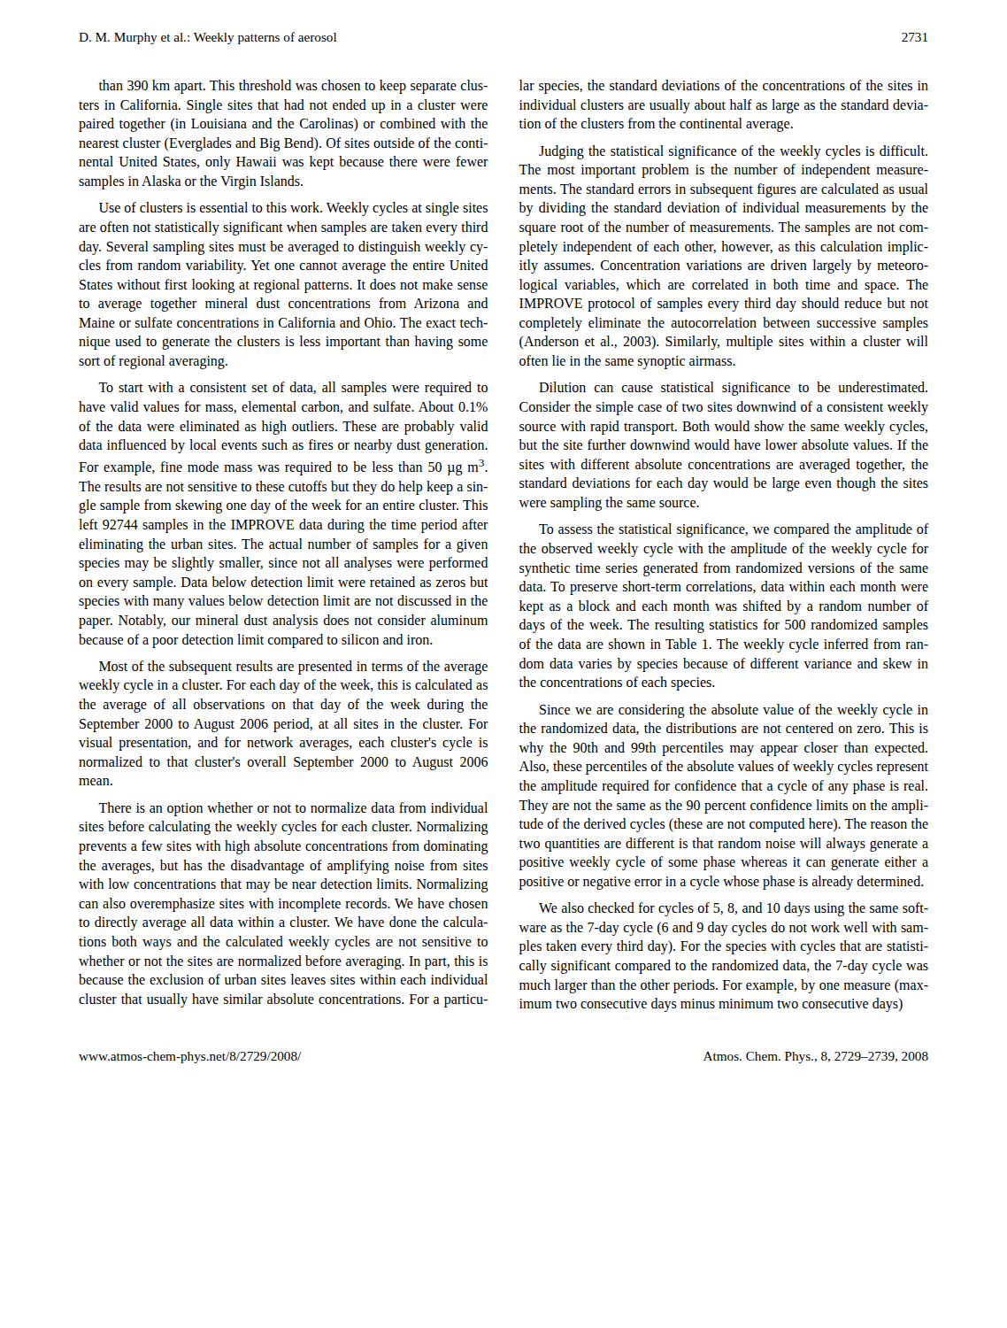D. M. Murphy et al.: Weekly patterns of aerosol 2731
than 390 km apart. This threshold was chosen to keep separate clusters in California. Single sites that had not ended up in a cluster were paired together (in Louisiana and the Carolinas) or combined with the nearest cluster (Everglades and Big Bend). Of sites outside of the continental United States, only Hawaii was kept because there were fewer samples in Alaska or the Virgin Islands.
Use of clusters is essential to this work. Weekly cycles at single sites are often not statistically significant when samples are taken every third day. Several sampling sites must be averaged to distinguish weekly cycles from random variability. Yet one cannot average the entire United States without first looking at regional patterns. It does not make sense to average together mineral dust concentrations from Arizona and Maine or sulfate concentrations in California and Ohio. The exact technique used to generate the clusters is less important than having some sort of regional averaging.
To start with a consistent set of data, all samples were required to have valid values for mass, elemental carbon, and sulfate. About 0.1% of the data were eliminated as high outliers. These are probably valid data influenced by local events such as fires or nearby dust generation. For example, fine mode mass was required to be less than 50 µg m3. The results are not sensitive to these cutoffs but they do help keep a single sample from skewing one day of the week for an entire cluster. This left 92744 samples in the IMPROVE data during the time period after eliminating the urban sites. The actual number of samples for a given species may be slightly smaller, since not all analyses were performed on every sample. Data below detection limit were retained as zeros but species with many values below detection limit are not discussed in the paper. Notably, our mineral dust analysis does not consider aluminum because of a poor detection limit compared to silicon and iron.
Most of the subsequent results are presented in terms of the average weekly cycle in a cluster. For each day of the week, this is calculated as the average of all observations on that day of the week during the September 2000 to August 2006 period, at all sites in the cluster. For visual presentation, and for network averages, each cluster's cycle is normalized to that cluster's overall September 2000 to August 2006 mean.
There is an option whether or not to normalize data from individual sites before calculating the weekly cycles for each cluster. Normalizing prevents a few sites with high absolute concentrations from dominating the averages, but has the disadvantage of amplifying noise from sites with low concentrations that may be near detection limits. Normalizing can also overemphasize sites with incomplete records. We have chosen to directly average all data within a cluster. We have done the calculations both ways and the calculated weekly cycles are not sensitive to whether or not the sites are normalized before averaging. In part, this is because the exclusion of urban sites leaves sites within each individual cluster that usually have similar absolute concentrations. For a particular species, the standard deviations of the concentrations of the sites in individual clusters are usually about half as large as the standard deviation of the clusters from the continental average.
Judging the statistical significance of the weekly cycles is difficult. The most important problem is the number of independent measurements. The standard errors in subsequent figures are calculated as usual by dividing the standard deviation of individual measurements by the square root of the number of measurements. The samples are not completely independent of each other, however, as this calculation implicitly assumes. Concentration variations are driven largely by meteorological variables, which are correlated in both time and space. The IMPROVE protocol of samples every third day should reduce but not completely eliminate the autocorrelation between successive samples (Anderson et al., 2003). Similarly, multiple sites within a cluster will often lie in the same synoptic airmass.
Dilution can cause statistical significance to be underestimated. Consider the simple case of two sites downwind of a consistent weekly source with rapid transport. Both would show the same weekly cycles, but the site further downwind would have lower absolute values. If the sites with different absolute concentrations are averaged together, the standard deviations for each day would be large even though the sites were sampling the same source.
To assess the statistical significance, we compared the amplitude of the observed weekly cycle with the amplitude of the weekly cycle for synthetic time series generated from randomized versions of the same data. To preserve short-term correlations, data within each month were kept as a block and each month was shifted by a random number of days of the week. The resulting statistics for 500 randomized samples of the data are shown in Table 1. The weekly cycle inferred from random data varies by species because of different variance and skew in the concentrations of each species.
Since we are considering the absolute value of the weekly cycle in the randomized data, the distributions are not centered on zero. This is why the 90th and 99th percentiles may appear closer than expected. Also, these percentiles of the absolute values of weekly cycles represent the amplitude required for confidence that a cycle of any phase is real. They are not the same as the 90 percent confidence limits on the amplitude of the derived cycles (these are not computed here). The reason the two quantities are different is that random noise will always generate a positive weekly cycle of some phase whereas it can generate either a positive or negative error in a cycle whose phase is already determined.
We also checked for cycles of 5, 8, and 10 days using the same software as the 7-day cycle (6 and 9 day cycles do not work well with samples taken every third day). For the species with cycles that are statistically significant compared to the randomized data, the 7-day cycle was much larger than the other periods. For example, by one measure (maximum two consecutive days minus minimum two consecutive days)
www.atmos-chem-phys.net/8/2729/2008/ Atmos. Chem. Phys., 8, 2729–2739, 2008